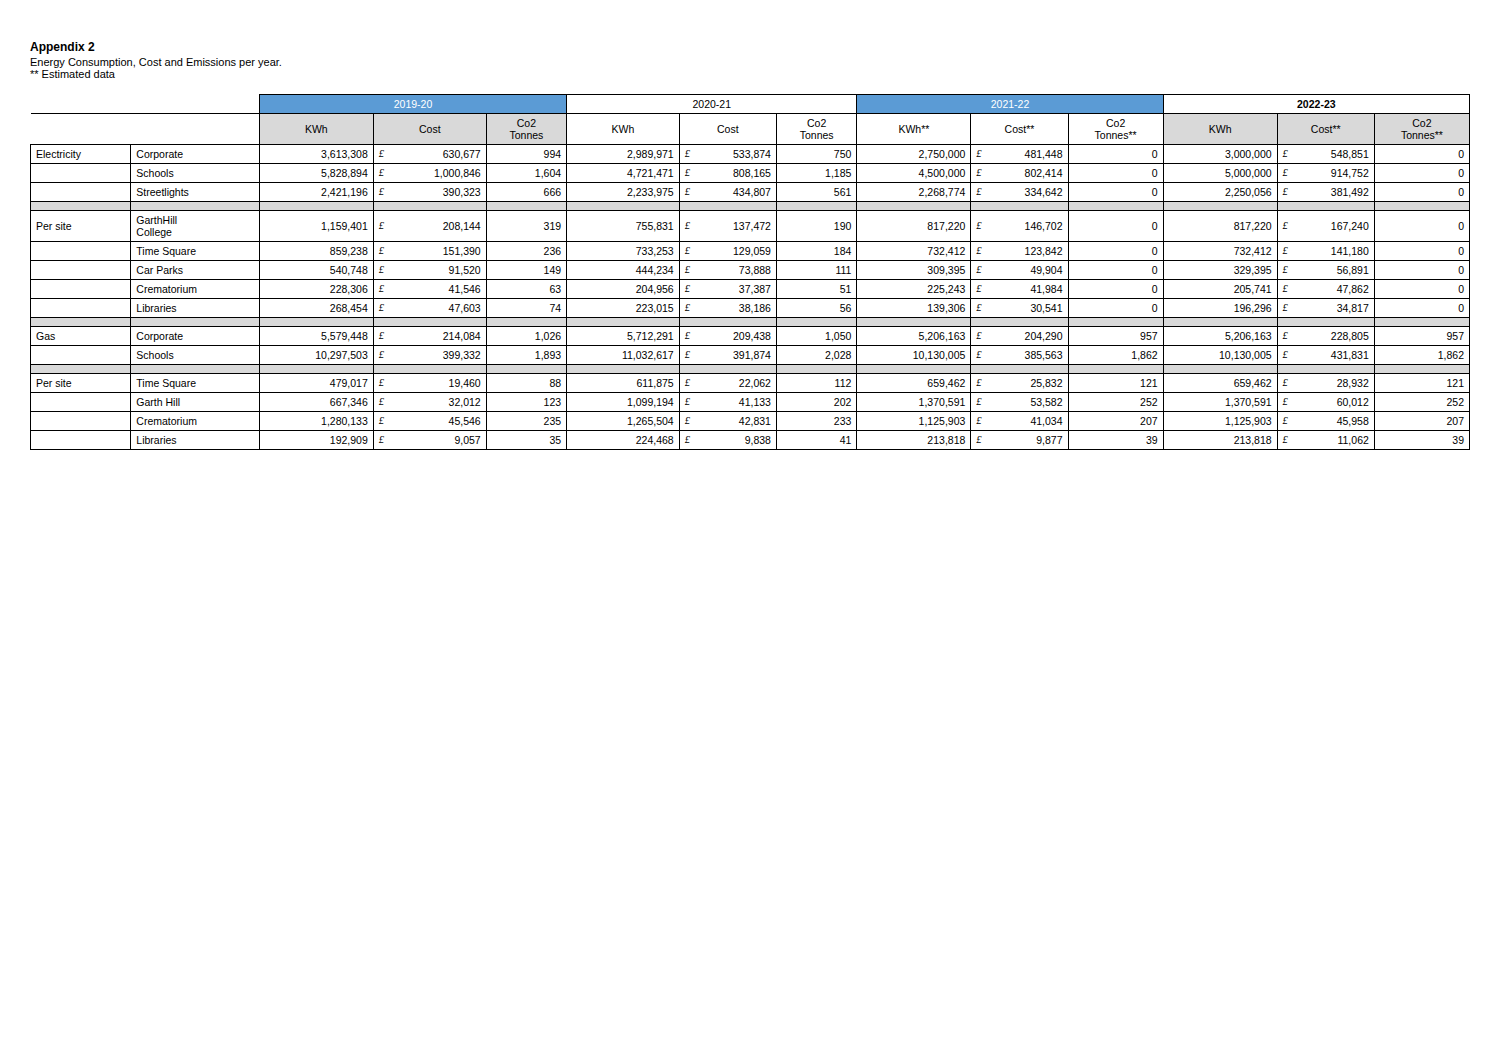Appendix 2
Energy Consumption, Cost and Emissions per year.
** Estimated data
| | 2019-20 | 2020-21 | 2021-22 | 2022-23 |
| --- | --- | --- | --- | --- |
| | KWh | Cost | Co2 Tonnes | KWh | Cost | Co2 Tonnes | KWh** | Cost** | Co2 Tonnes** | KWh | Cost** | Co2 Tonnes** |
| Electricity | Corporate | 3,613,308 | £ 630,677 | 994 | 2,989,971 | £ 533,874 | 750 | 2,750,000 | £ 481,448 | 0 | 3,000,000 | £ 548,851 | 0 |
| | Schools | 5,828,894 | £ 1,000,846 | 1,604 | 4,721,471 | £ 808,165 | 1,185 | 4,500,000 | £ 802,414 | 0 | 5,000,000 | £ 914,752 | 0 |
| | Streetlights | 2,421,196 | £ 390,323 | 666 | 2,233,975 | £ 434,807 | 561 | 2,268,774 | £ 334,642 | 0 | 2,250,056 | £ 381,492 | 0 |
| Per site | GarthHill College | 1,159,401 | £ 208,144 | 319 | 755,831 | £ 137,472 | 190 | 817,220 | £ 146,702 | 0 | 817,220 | £ 167,240 | 0 |
| | Time Square | 859,238 | £ 151,390 | 236 | 733,253 | £ 129,059 | 184 | 732,412 | £ 123,842 | 0 | 732,412 | £ 141,180 | 0 |
| | Car Parks | 540,748 | £ 91,520 | 149 | 444,234 | £ 73,888 | 111 | 309,395 | £ 49,904 | 0 | 329,395 | £ 56,891 | 0 |
| | Crematorium | 228,306 | £ 41,546 | 63 | 204,956 | £ 37,387 | 51 | 225,243 | £ 41,984 | 0 | 205,741 | £ 47,862 | 0 |
| | Libraries | 268,454 | £ 47,603 | 74 | 223,015 | £ 38,186 | 56 | 139,306 | £ 30,541 | 0 | 196,296 | £ 34,817 | 0 |
| Gas | Corporate | 5,579,448 | £ 214,084 | 1,026 | 5,712,291 | £ 209,438 | 1,050 | 5,206,163 | £ 204,290 | 957 | 5,206,163 | £ 228,805 | 957 |
| | Schools | 10,297,503 | £ 399,332 | 1,893 | 11,032,617 | £ 391,874 | 2,028 | 10,130,005 | £ 385,563 | 1,862 | 10,130,005 | £ 431,831 | 1,862 |
| Per site | Time Square | 479,017 | £ 19,460 | 88 | 611,875 | £ 22,062 | 112 | 659,462 | £ 25,832 | 121 | 659,462 | £ 28,932 | 121 |
| | Garth Hill | 667,346 | £ 32,012 | 123 | 1,099,194 | £ 41,133 | 202 | 1,370,591 | £ 53,582 | 252 | 1,370,591 | £ 60,012 | 252 |
| | Crematorium | 1,280,133 | £ 45,546 | 235 | 1,265,504 | £ 42,831 | 233 | 1,125,903 | £ 41,034 | 207 | 1,125,903 | £ 45,958 | 207 |
| | Libraries | 192,909 | £ 9,057 | 35 | 224,468 | £ 9,838 | 41 | 213,818 | £ 9,877 | 39 | 213,818 | £ 11,062 | 39 |